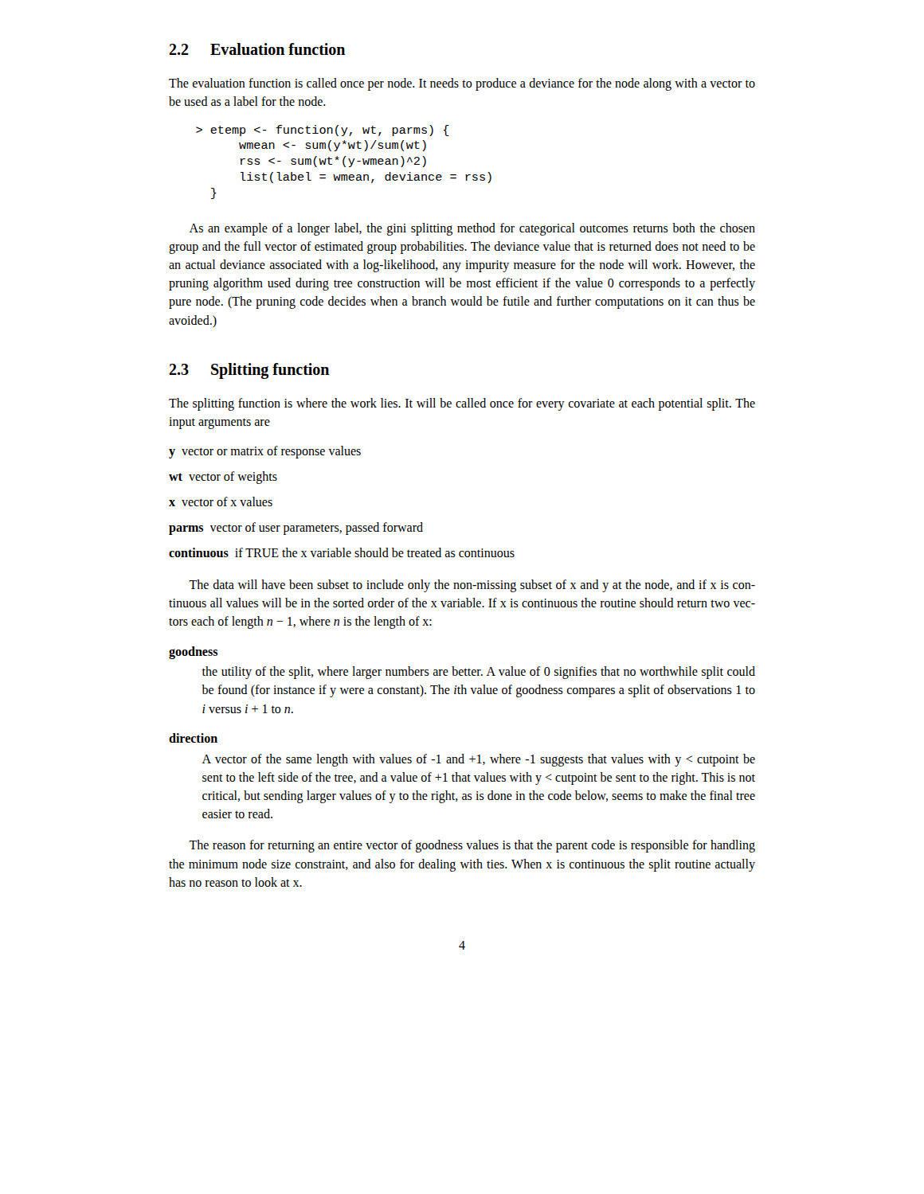2.2 Evaluation function
The evaluation function is called once per node. It needs to produce a deviance for the node along with a vector to be used as a label for the node.
> etemp <- function(y, wt, parms) {
      wmean <- sum(y*wt)/sum(wt)
      rss <- sum(wt*(y-wmean)^2)
      list(label = wmean, deviance = rss)
  }
As an example of a longer label, the gini splitting method for categorical outcomes returns both the chosen group and the full vector of estimated group probabilities. The deviance value that is returned does not need to be an actual deviance associated with a log-likelihood, any impurity measure for the node will work. However, the pruning algorithm used during tree construction will be most efficient if the value 0 corresponds to a perfectly pure node. (The pruning code decides when a branch would be futile and further computations on it can thus be avoided.)
2.3 Splitting function
The splitting function is where the work lies. It will be called once for every covariate at each potential split. The input arguments are
y
vector or matrix of response values
wt
vector of weights
x
vector of x values
parms
vector of user parameters, passed forward
continuous
if TRUE the x variable should be treated as continuous
The data will have been subset to include only the non-missing subset of x and y at the node, and if x is continuous all values will be in the sorted order of the x variable. If x is continuous the routine should return two vectors each of length n − 1, where n is the length of x:
goodness
the utility of the split, where larger numbers are better. A value of 0 signifies that no worthwhile split could be found (for instance if y were a constant). The ith value of goodness compares a split of observations 1 to i versus i + 1 to n.
direction
A vector of the same length with values of -1 and +1, where -1 suggests that values with y < cutpoint be sent to the left side of the tree, and a value of +1 that values with y < cutpoint be sent to the right. This is not critical, but sending larger values of y to the right, as is done in the code below, seems to make the final tree easier to read.
The reason for returning an entire vector of goodness values is that the parent code is responsible for handling the minimum node size constraint, and also for dealing with ties. When x is continuous the split routine actually has no reason to look at x.
4